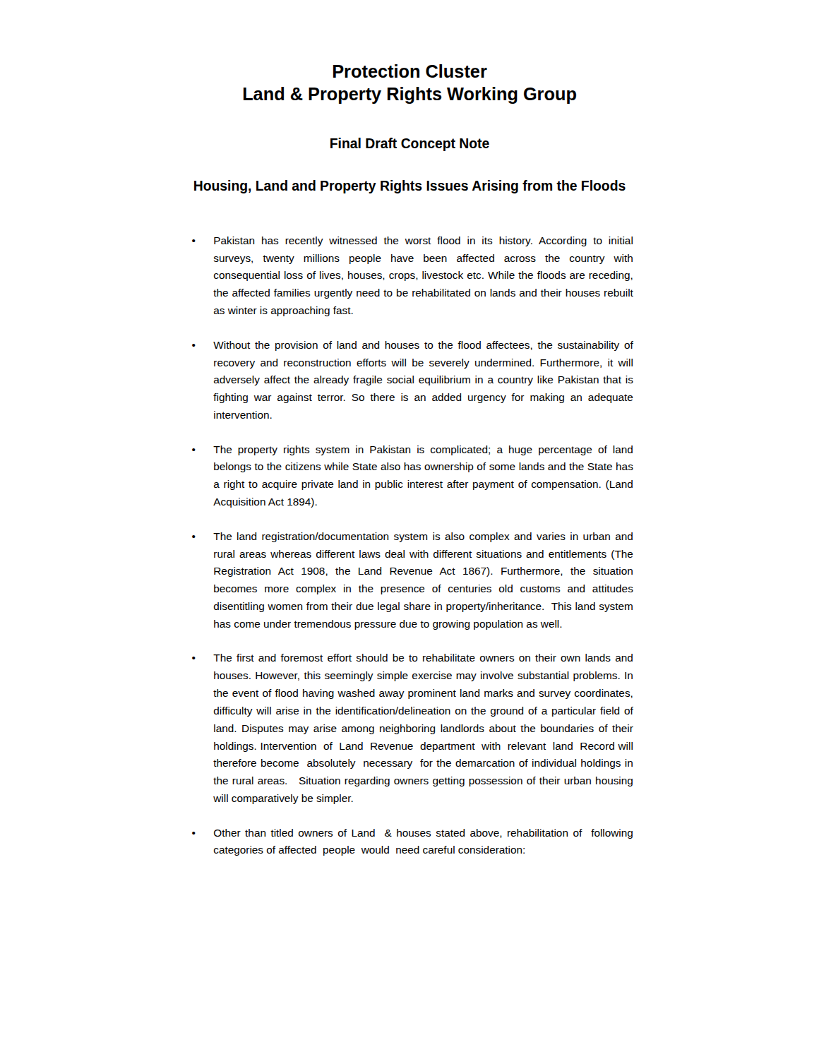Protection Cluster
Land & Property Rights Working Group
Final Draft Concept Note
Housing, Land and Property Rights Issues Arising from the Floods
Pakistan has recently witnessed the worst flood in its history. According to initial surveys, twenty millions people have been affected across the country with consequential loss of lives, houses, crops, livestock etc. While the floods are receding, the affected families urgently need to be rehabilitated on lands and their houses rebuilt as winter is approaching fast.
Without the provision of land and houses to the flood affectees, the sustainability of recovery and reconstruction efforts will be severely undermined. Furthermore, it will adversely affect the already fragile social equilibrium in a country like Pakistan that is fighting war against terror. So there is an added urgency for making an adequate intervention.
The property rights system in Pakistan is complicated; a huge percentage of land belongs to the citizens while State also has ownership of some lands and the State has a right to acquire private land in public interest after payment of compensation. (Land Acquisition Act 1894).
The land registration/documentation system is also complex and varies in urban and rural areas whereas different laws deal with different situations and entitlements (The Registration Act 1908, the Land Revenue Act 1867). Furthermore, the situation becomes more complex in the presence of centuries old customs and attitudes disentitling women from their due legal share in property/inheritance. This land system has come under tremendous pressure due to growing population as well.
The first and foremost effort should be to rehabilitate owners on their own lands and houses. However, this seemingly simple exercise may involve substantial problems. In the event of flood having washed away prominent land marks and survey coordinates, difficulty will arise in the identification/delineation on the ground of a particular field of land. Disputes may arise among neighboring landlords about the boundaries of their holdings. Intervention of Land Revenue department with relevant land Record will therefore become absolutely necessary for the demarcation of individual holdings in the rural areas. Situation regarding owners getting possession of their urban housing will comparatively be simpler.
Other than titled owners of Land & houses stated above, rehabilitation of following categories of affected people would need careful consideration: